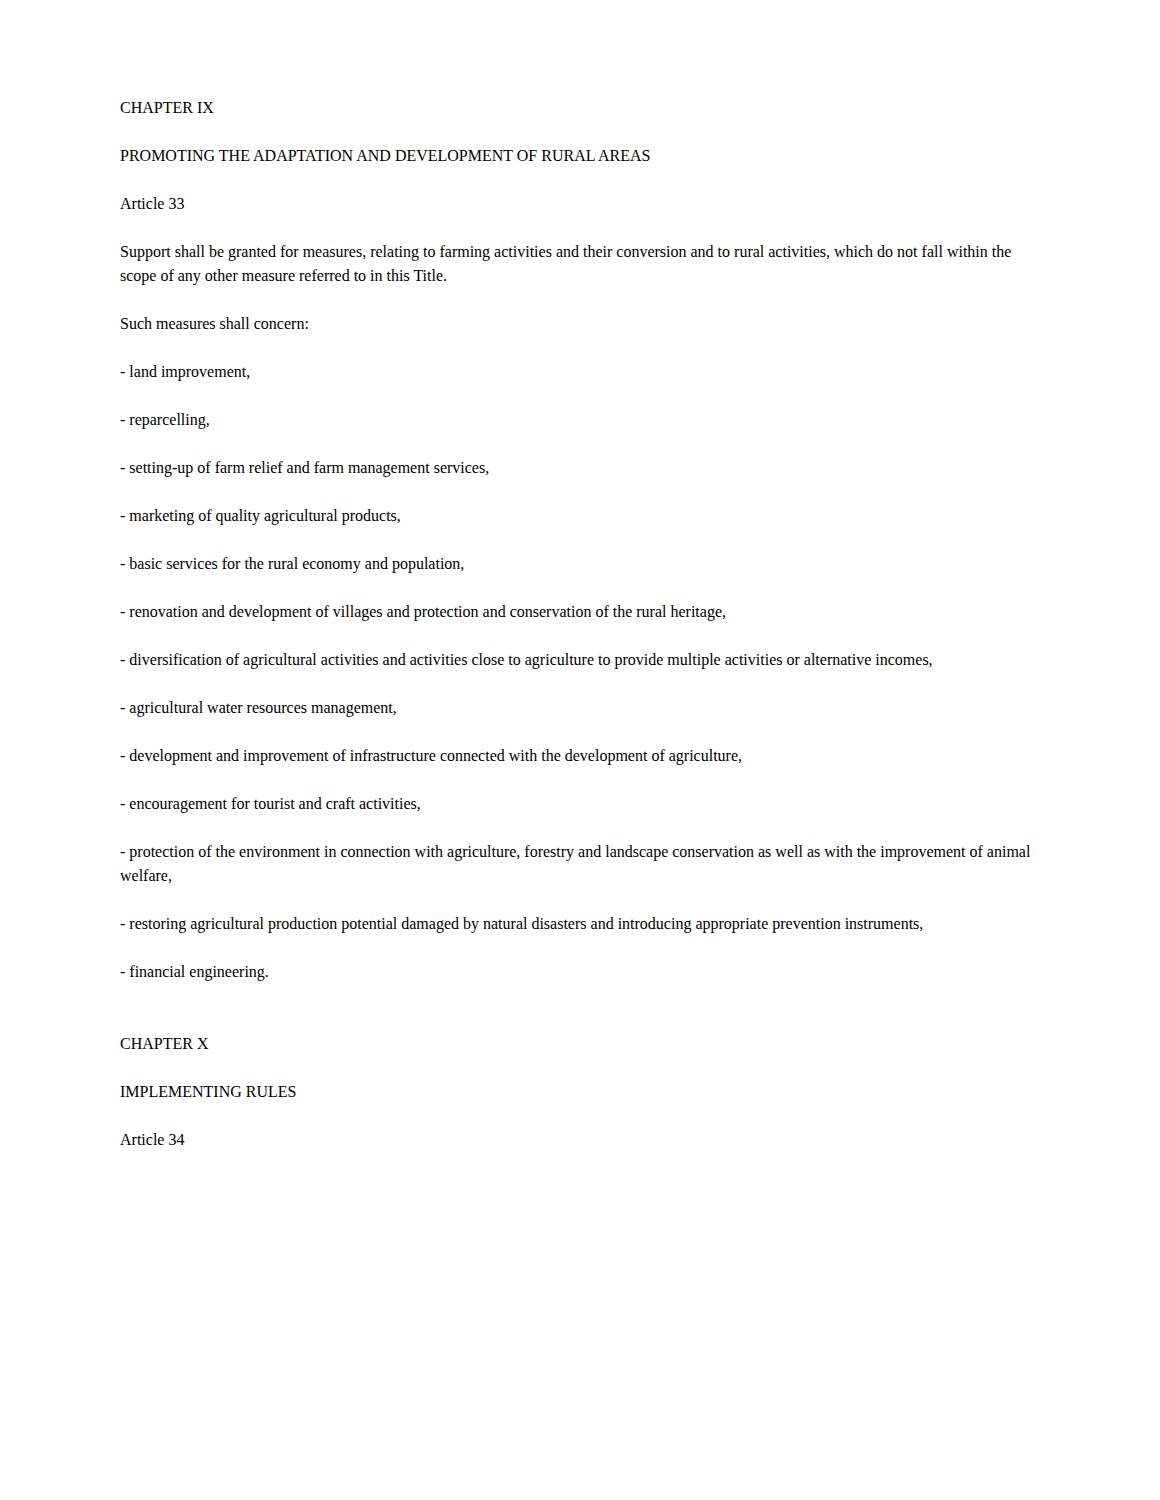CHAPTER IX
PROMOTING THE ADAPTATION AND DEVELOPMENT OF RURAL AREAS
Article 33
Support shall be granted for measures, relating to farming activities and their conversion and to rural activities, which do not fall within the scope of any other measure referred to in this Title.
Such measures shall concern:
- land improvement,
- reparcelling,
- setting-up of farm relief and farm management services,
- marketing of quality agricultural products,
- basic services for the rural economy and population,
- renovation and development of villages and protection and conservation of the rural heritage,
- diversification of agricultural activities and activities close to agriculture to provide multiple activities or alternative incomes,
- agricultural water resources management,
- development and improvement of infrastructure connected with the development of agriculture,
- encouragement for tourist and craft activities,
- protection of the environment in connection with agriculture, forestry and landscape conservation as well as with the improvement of animal welfare,
- restoring agricultural production potential damaged by natural disasters and introducing appropriate prevention instruments,
- financial engineering.
CHAPTER X
IMPLEMENTING RULES
Article 34